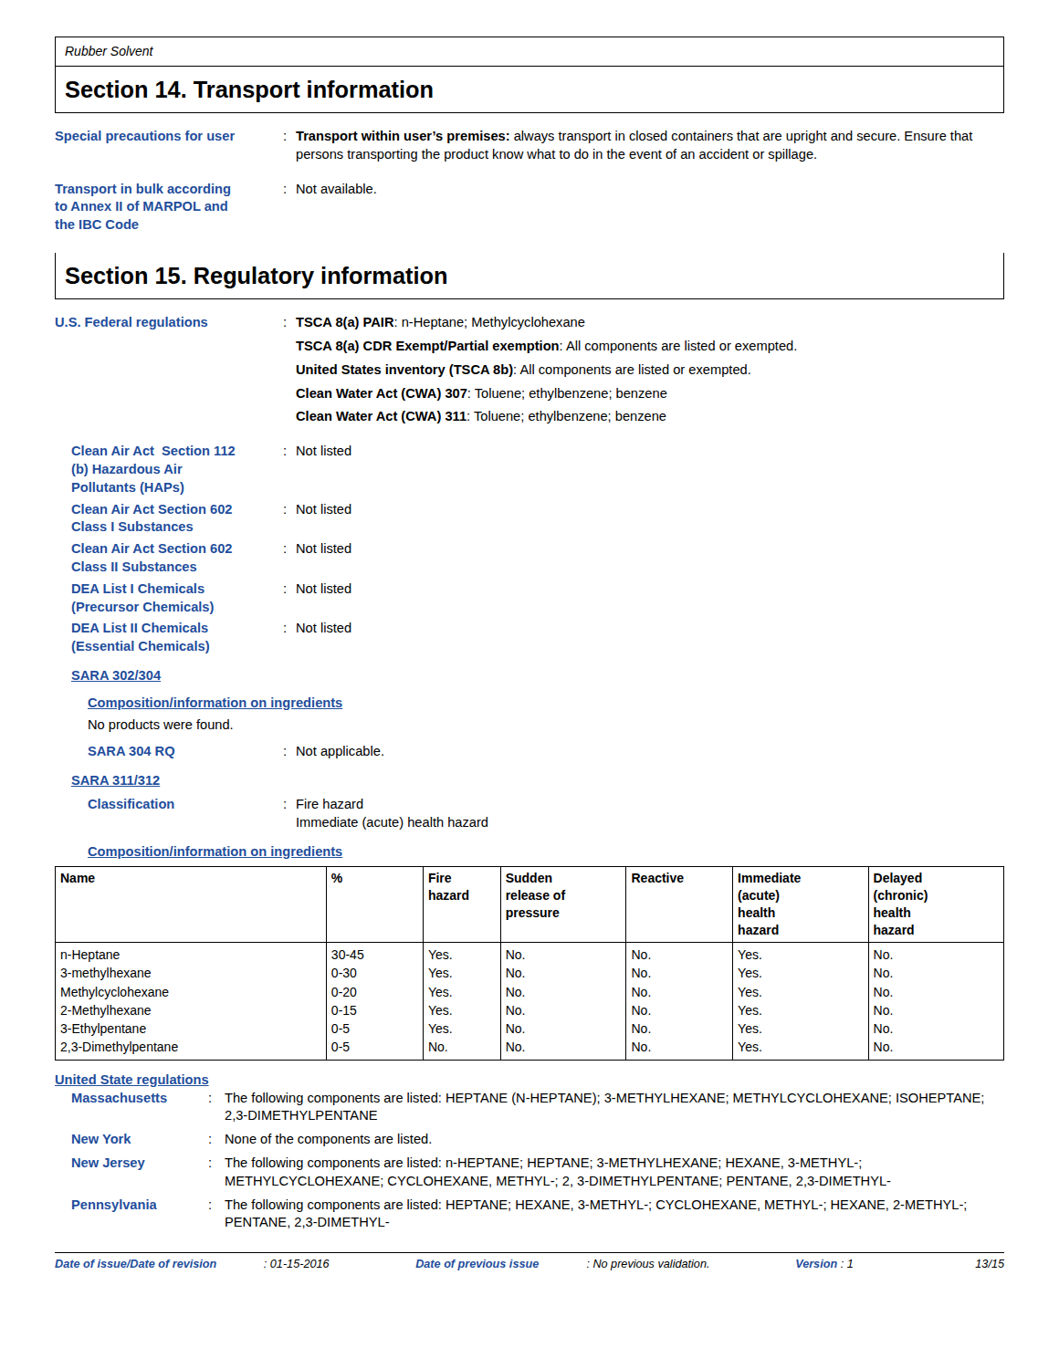Rubber Solvent
Section 14. Transport information
| Special precautions for user | : | Transport within user’s premises: always transport in closed containers that are upright and secure. Ensure that persons transporting the product know what to do in the event of an accident or spillage. |
| Transport in bulk according to Annex II of MARPOL and the IBC Code | : | Not available. |
Section 15. Regulatory information
| U.S. Federal regulations | : | TSCA 8(a) PAIR : n-Heptane; Methylcyclohexane TSCA 8(a) CDR Exempt/Partial exemption : All components are listed or exempted. United States inventory (TSCA 8b) : All components are listed or exempted. Clean Water Act (CWA) 307 : Toluene; ethylbenzene; benzene Clean Water Act (CWA) 311 : Toluene; ethylbenzene; benzene |
| Clean Air Act Section 112 (b) Hazardous Air Pollutants (HAPs) | : | Not listed |
| Clean Air Act Section 602 Class I Substances | : | Not listed |
| Clean Air Act Section 602 Class II Substances | : | Not listed |
| DEA List I Chemicals (Precursor Chemicals) | : | Not listed |
| DEA List II Chemicals (Essential Chemicals) | : | Not listed |
SARA 302/304
Composition/information on ingredients
No products were found.
| SARA 304 RQ | : | Not applicable. |
SARA 311/312
| Classification | : | Fire hazard Immediate (acute) health hazard |
Composition/information on ingredients
| Name | % | Fire hazard | Sudden release of pressure | Reactive | Immediate (acute) health hazard | Delayed (chronic) health hazard |
| --- | --- | --- | --- | --- | --- | --- |
| n-Heptane 3-methylhexane Methylcyclohexane 2-Methylhexane 3-Ethylpentane 2,3-Dimethylpentane | 30-45 0-30 0-20 0-15 0-5 0-5 | Yes. Yes. Yes. Yes. Yes. No. | No. No. No. No. No. No. | No. No. No. No. No. No. | Yes. Yes. Yes. Yes. Yes. Yes. | No. No. No. No. No. No. |
United State regulations
Massachusetts
:
The following components are listed: HEPTANE (N-HEPTANE); 3-METHYLHEXANE; METHYLCYCLOHEXANE; ISOHEPTANE; 2,3-DIMETHYLPENTANE
New York
:
None of the components are listed.
New Jersey
:
The following components are listed: n-HEPTANE; HEPTANE; 3-METHYLHEXANE; HEXANE, 3-METHYL-; METHYLCYCLOHEXANE; CYCLOHEXANE, METHYL-; 2, 3-DIMETHYLPENTANE; PENTANE, 2,3-DIMETHYL-
Pennsylvania
:
The following components are listed: HEPTANE; HEXANE, 3-METHYL-; CYCLOHEXANE, METHYL-; HEXANE, 2-METHYL-; PENTANE, 2,3-DIMETHYL-
Date of issue/Date of revision
: 01-15-2016
Date of previous issue
: No previous validation.
Version : 1
13/15